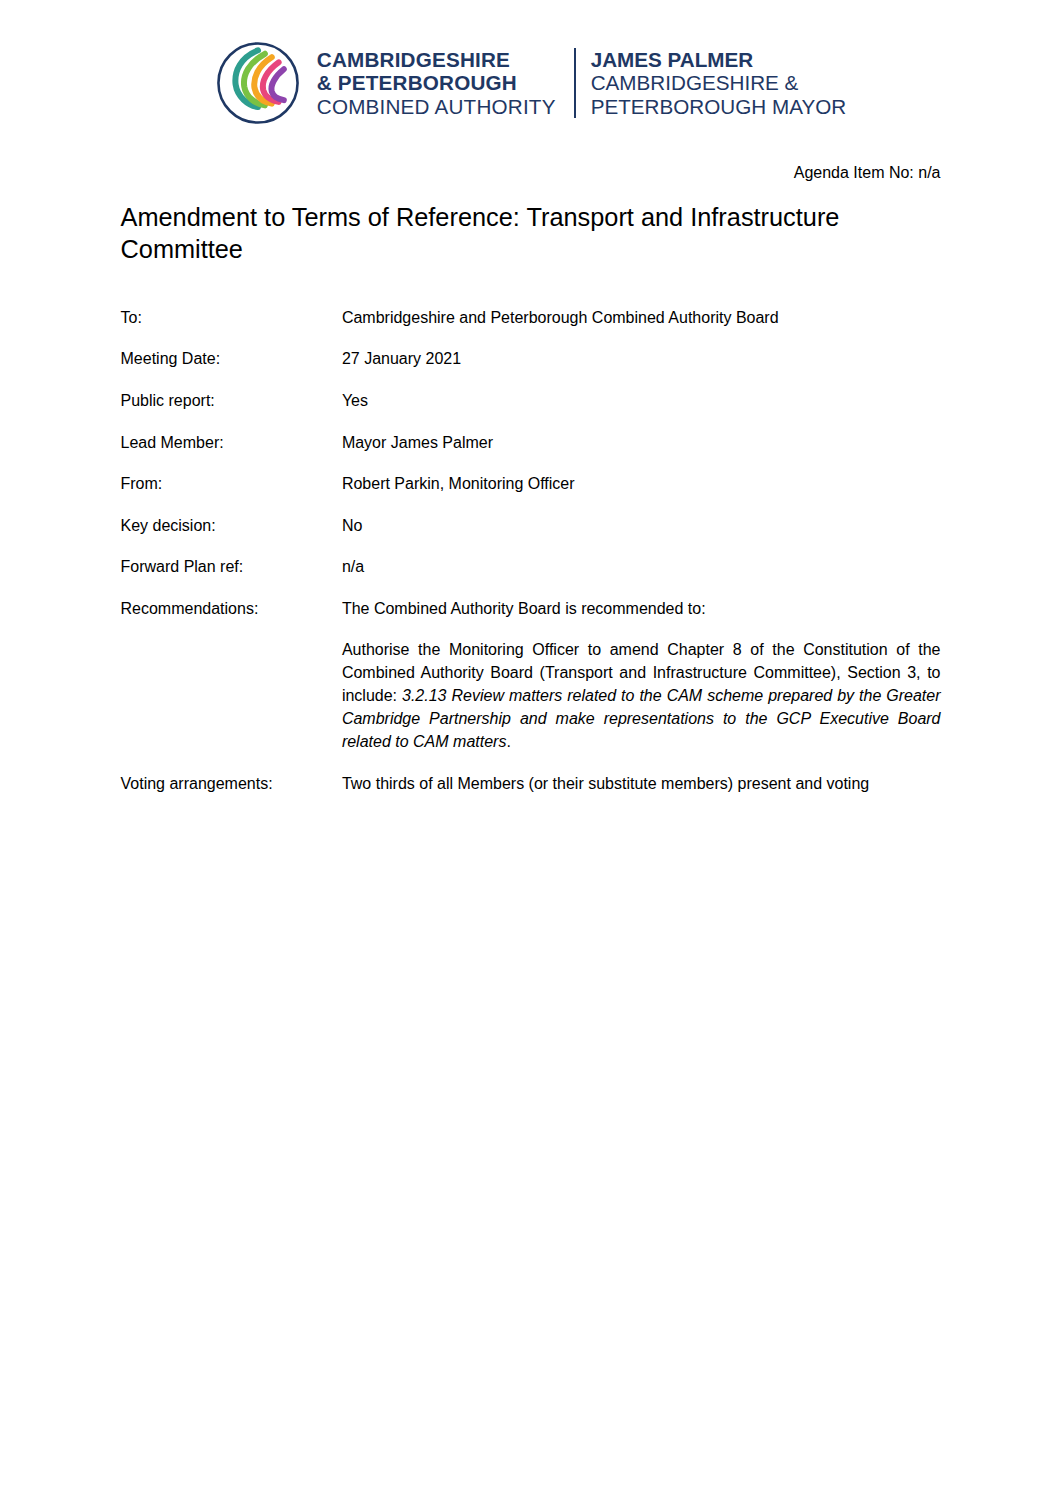CAMBRIDGESHIRE
& PETERBOROUGH
COMBINED AUTHORITY
JAMES PALMER
CAMBRIDGESHIRE &
PETERBOROUGH MAYOR
Agenda Item No: n/a
Amendment to Terms of Reference: Transport and Infrastructure Committee
| To: | Cambridgeshire and Peterborough Combined Authority Board |
| Meeting Date: | 27 January 2021 |
| Public report: | Yes |
| Lead Member: | Mayor James Palmer |
| From: | Robert Parkin, Monitoring Officer |
| Key decision: | No |
| Forward Plan ref: | n/a |
| Recommendations: | The Combined Authority Board is recommended to: Authorise the Monitoring Officer to amend Chapter 8 of the Constitution of the Combined Authority Board (Transport and Infrastructure Committee), Section 3, to include: 3.2.13 Review matters related to the CAM scheme prepared by the Greater Cambridge Partnership and make representations to the GCP Executive Board related to CAM matters . |
| Voting arrangements: | Two thirds of all Members (or their substitute members) present and voting |